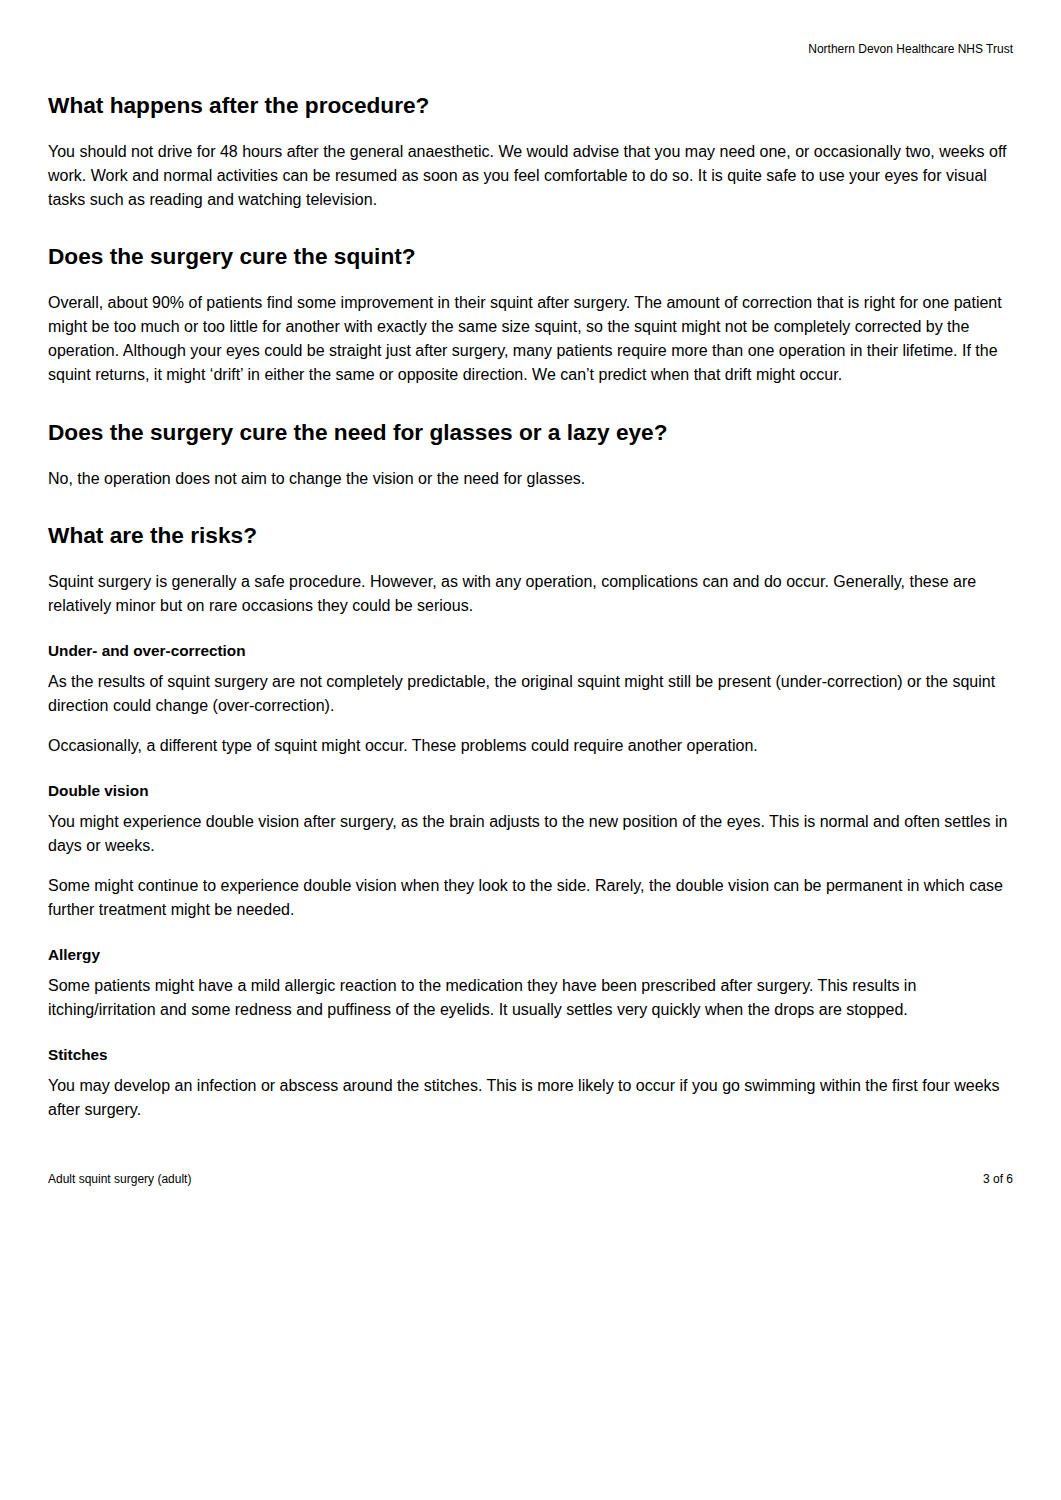Northern Devon Healthcare NHS Trust
What happens after the procedure?
You should not drive for 48 hours after the general anaesthetic. We would advise that you may need one, or occasionally two, weeks off work. Work and normal activities can be resumed as soon as you feel comfortable to do so. It is quite safe to use your eyes for visual tasks such as reading and watching television.
Does the surgery cure the squint?
Overall, about 90% of patients find some improvement in their squint after surgery. The amount of correction that is right for one patient might be too much or too little for another with exactly the same size squint, so the squint might not be completely corrected by the operation. Although your eyes could be straight just after surgery, many patients require more than one operation in their lifetime. If the squint returns, it might ‘drift’ in either the same or opposite direction. We can’t predict when that drift might occur.
Does the surgery cure the need for glasses or a lazy eye?
No, the operation does not aim to change the vision or the need for glasses.
What are the risks?
Squint surgery is generally a safe procedure. However, as with any operation, complications can and do occur. Generally, these are relatively minor but on rare occasions they could be serious.
Under- and over-correction
As the results of squint surgery are not completely predictable, the original squint might still be present (under-correction) or the squint direction could change (over-correction).
Occasionally, a different type of squint might occur. These problems could require another operation.
Double vision
You might experience double vision after surgery, as the brain adjusts to the new position of the eyes. This is normal and often settles in days or weeks.
Some might continue to experience double vision when they look to the side. Rarely, the double vision can be permanent in which case further treatment might be needed.
Allergy
Some patients might have a mild allergic reaction to the medication they have been prescribed after surgery. This results in itching/irritation and some redness and puffiness of the eyelids. It usually settles very quickly when the drops are stopped.
Stitches
You may develop an infection or abscess around the stitches. This is more likely to occur if you go swimming within the first four weeks after surgery.
Adult squint surgery (adult) 3 of 6